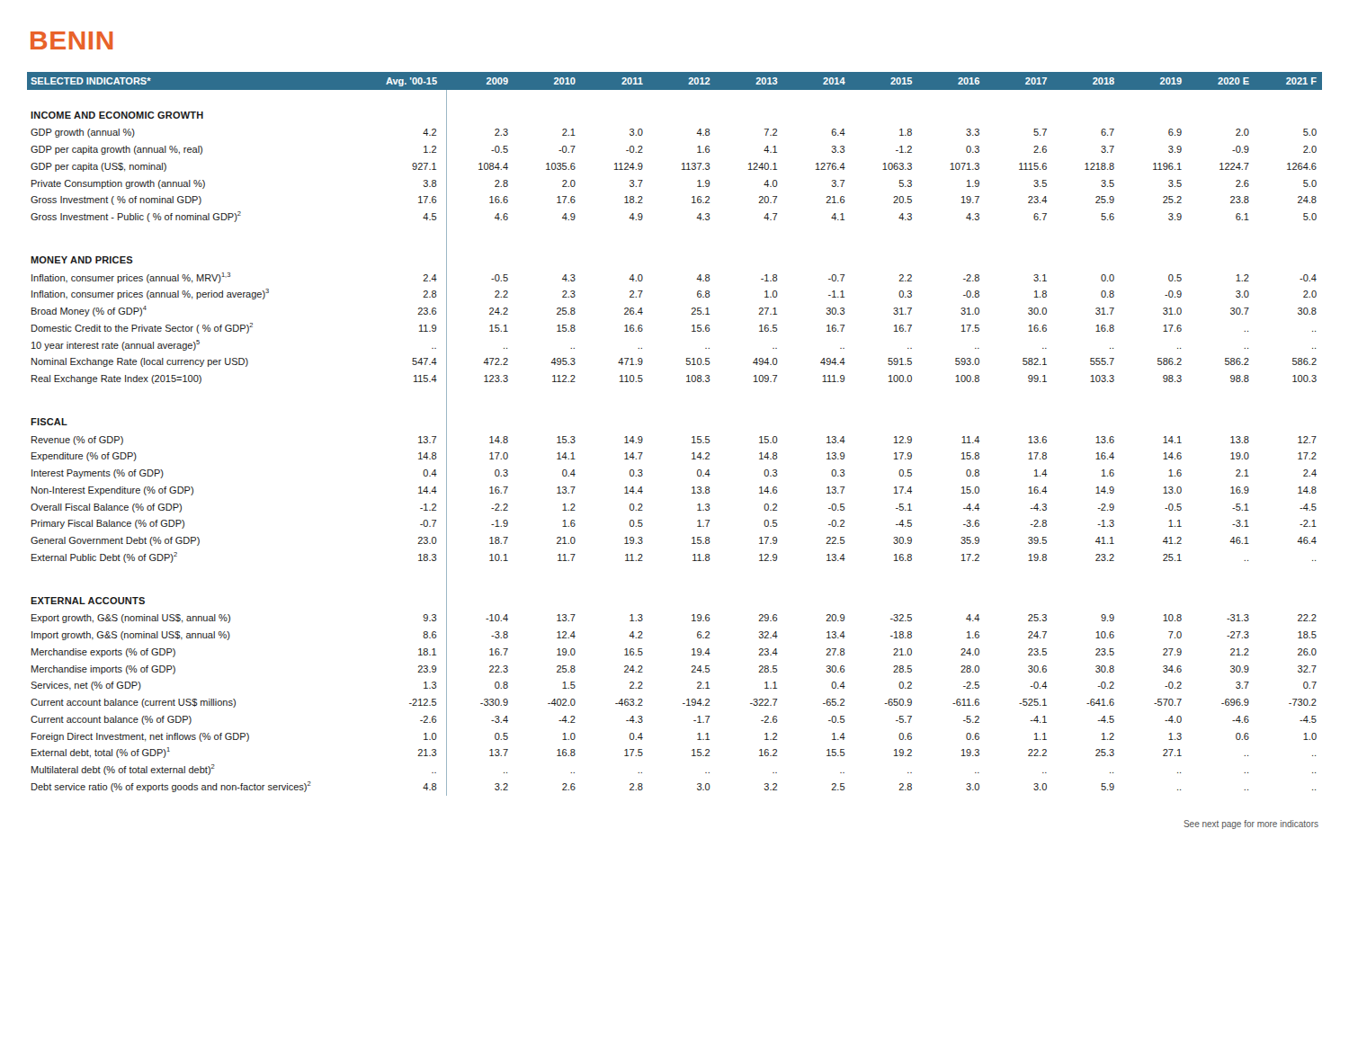BENIN
| SELECTED INDICATORS* | Avg. '00-15 | 2009 | 2010 | 2011 | 2012 | 2013 | 2014 | 2015 | 2016 | 2017 | 2018 | 2019 | 2020 E | 2021 F |
| --- | --- | --- | --- | --- | --- | --- | --- | --- | --- | --- | --- | --- | --- | --- |
| INCOME AND ECONOMIC GROWTH | | |
| GDP growth (annual %) | 4.2 | 2.3 | 2.1 | 3.0 | 4.8 | 7.2 | 6.4 | 1.8 | 3.3 | 5.7 | 6.7 | 6.9 | 2.0 | 5.0 |
| GDP per capita growth (annual %, real) | 1.2 | -0.5 | -0.7 | -0.2 | 1.6 | 4.1 | 3.3 | -1.2 | 0.3 | 2.6 | 3.7 | 3.9 | -0.9 | 2.0 |
| GDP per capita (US$, nominal) | 927.1 | 1084.4 | 1035.6 | 1124.9 | 1137.3 | 1240.1 | 1276.4 | 1063.3 | 1071.3 | 1115.6 | 1218.8 | 1196.1 | 1224.7 | 1264.6 |
| Private Consumption growth (annual %) | 3.8 | 2.8 | 2.0 | 3.7 | 1.9 | 4.0 | 3.7 | 5.3 | 1.9 | 3.5 | 3.5 | 3.5 | 2.6 | 5.0 |
| Gross Investment ( % of nominal GDP) | 17.6 | 16.6 | 17.6 | 18.2 | 16.2 | 20.7 | 21.6 | 20.5 | 19.7 | 23.4 | 25.9 | 25.2 | 23.8 | 24.8 |
| Gross Investment - Public ( % of nominal GDP) 2 | 4.5 | 4.6 | 4.9 | 4.9 | 4.3 | 4.7 | 4.1 | 4.3 | 4.3 | 6.7 | 5.6 | 3.9 | 6.1 | 5.0 |
| MONEY AND PRICES | | |
| Inflation, consumer prices (annual %, MRV) 1,3 | 2.4 | -0.5 | 4.3 | 4.0 | 4.8 | -1.8 | -0.7 | 2.2 | -2.8 | 3.1 | 0.0 | 0.5 | 1.2 | -0.4 |
| Inflation, consumer prices (annual %, period average) 3 | 2.8 | 2.2 | 2.3 | 2.7 | 6.8 | 1.0 | -1.1 | 0.3 | -0.8 | 1.8 | 0.8 | -0.9 | 3.0 | 2.0 |
| Broad Money (% of GDP) 4 | 23.6 | 24.2 | 25.8 | 26.4 | 25.1 | 27.1 | 30.3 | 31.7 | 31.0 | 30.0 | 31.7 | 31.0 | 30.7 | 30.8 |
| Domestic Credit to the Private Sector ( % of GDP) 2 | 11.9 | 15.1 | 15.8 | 16.6 | 15.6 | 16.5 | 16.7 | 16.7 | 17.5 | 16.6 | 16.8 | 17.6 | .. | .. |
| 10 year interest rate (annual average) 5 | .. | .. | .. | .. | .. | .. | .. | .. | .. | .. | .. | .. | .. | .. |
| Nominal Exchange Rate (local currency per USD) | 547.4 | 472.2 | 495.3 | 471.9 | 510.5 | 494.0 | 494.4 | 591.5 | 593.0 | 582.1 | 555.7 | 586.2 | 586.2 | 586.2 |
| Real Exchange Rate Index (2015=100) | 115.4 | 123.3 | 112.2 | 110.5 | 108.3 | 109.7 | 111.9 | 100.0 | 100.8 | 99.1 | 103.3 | 98.3 | 98.8 | 100.3 |
| FISCAL | | |
| Revenue (% of GDP) | 13.7 | 14.8 | 15.3 | 14.9 | 15.5 | 15.0 | 13.4 | 12.9 | 11.4 | 13.6 | 13.6 | 14.1 | 13.8 | 12.7 |
| Expenditure (% of GDP) | 14.8 | 17.0 | 14.1 | 14.7 | 14.2 | 14.8 | 13.9 | 17.9 | 15.8 | 17.8 | 16.4 | 14.6 | 19.0 | 17.2 |
| Interest Payments (% of GDP) | 0.4 | 0.3 | 0.4 | 0.3 | 0.4 | 0.3 | 0.3 | 0.5 | 0.8 | 1.4 | 1.6 | 1.6 | 2.1 | 2.4 |
| Non-Interest Expenditure (% of GDP) | 14.4 | 16.7 | 13.7 | 14.4 | 13.8 | 14.6 | 13.7 | 17.4 | 15.0 | 16.4 | 14.9 | 13.0 | 16.9 | 14.8 |
| Overall Fiscal Balance (% of GDP) | -1.2 | -2.2 | 1.2 | 0.2 | 1.3 | 0.2 | -0.5 | -5.1 | -4.4 | -4.3 | -2.9 | -0.5 | -5.1 | -4.5 |
| Primary Fiscal Balance (% of GDP) | -0.7 | -1.9 | 1.6 | 0.5 | 1.7 | 0.5 | -0.2 | -4.5 | -3.6 | -2.8 | -1.3 | 1.1 | -3.1 | -2.1 |
| General Government Debt (% of GDP) | 23.0 | 18.7 | 21.0 | 19.3 | 15.8 | 17.9 | 22.5 | 30.9 | 35.9 | 39.5 | 41.1 | 41.2 | 46.1 | 46.4 |
| External Public Debt (% of GDP) 2 | 18.3 | 10.1 | 11.7 | 11.2 | 11.8 | 12.9 | 13.4 | 16.8 | 17.2 | 19.8 | 23.2 | 25.1 | .. | .. |
| EXTERNAL ACCOUNTS | | |
| Export growth, G&S (nominal US$, annual %) | 9.3 | -10.4 | 13.7 | 1.3 | 19.6 | 29.6 | 20.9 | -32.5 | 4.4 | 25.3 | 9.9 | 10.8 | -31.3 | 22.2 |
| Import growth, G&S (nominal US$, annual %) | 8.6 | -3.8 | 12.4 | 4.2 | 6.2 | 32.4 | 13.4 | -18.8 | 1.6 | 24.7 | 10.6 | 7.0 | -27.3 | 18.5 |
| Merchandise exports (% of GDP) | 18.1 | 16.7 | 19.0 | 16.5 | 19.4 | 23.4 | 27.8 | 21.0 | 24.0 | 23.5 | 23.5 | 27.9 | 21.2 | 26.0 |
| Merchandise imports (% of GDP) | 23.9 | 22.3 | 25.8 | 24.2 | 24.5 | 28.5 | 30.6 | 28.5 | 28.0 | 30.6 | 30.8 | 34.6 | 30.9 | 32.7 |
| Services, net (% of GDP) | 1.3 | 0.8 | 1.5 | 2.2 | 2.1 | 1.1 | 0.4 | 0.2 | -2.5 | -0.4 | -0.2 | -0.2 | 3.7 | 0.7 |
| Current account balance (current US$ millions) | -212.5 | -330.9 | -402.0 | -463.2 | -194.2 | -322.7 | -65.2 | -650.9 | -611.6 | -525.1 | -641.6 | -570.7 | -696.9 | -730.2 |
| Current account balance (% of GDP) | -2.6 | -3.4 | -4.2 | -4.3 | -1.7 | -2.6 | -0.5 | -5.7 | -5.2 | -4.1 | -4.5 | -4.0 | -4.6 | -4.5 |
| Foreign Direct Investment, net inflows (% of GDP) | 1.0 | 0.5 | 1.0 | 0.4 | 1.1 | 1.2 | 1.4 | 0.6 | 0.6 | 1.1 | 1.2 | 1.3 | 0.6 | 1.0 |
| External debt, total (% of GDP) 1 | 21.3 | 13.7 | 16.8 | 17.5 | 15.2 | 16.2 | 15.5 | 19.2 | 19.3 | 22.2 | 25.3 | 27.1 | .. | .. |
| Multilateral debt (% of total external debt) 2 | .. | .. | .. | .. | .. | .. | .. | .. | .. | .. | .. | .. | .. | .. |
| Debt service ratio (% of exports goods and non-factor services) 2 | 4.8 | 3.2 | 2.6 | 2.8 | 3.0 | 3.2 | 2.5 | 2.8 | 3.0 | 3.0 | 5.9 | .. | .. | .. |
See next page for more indicators